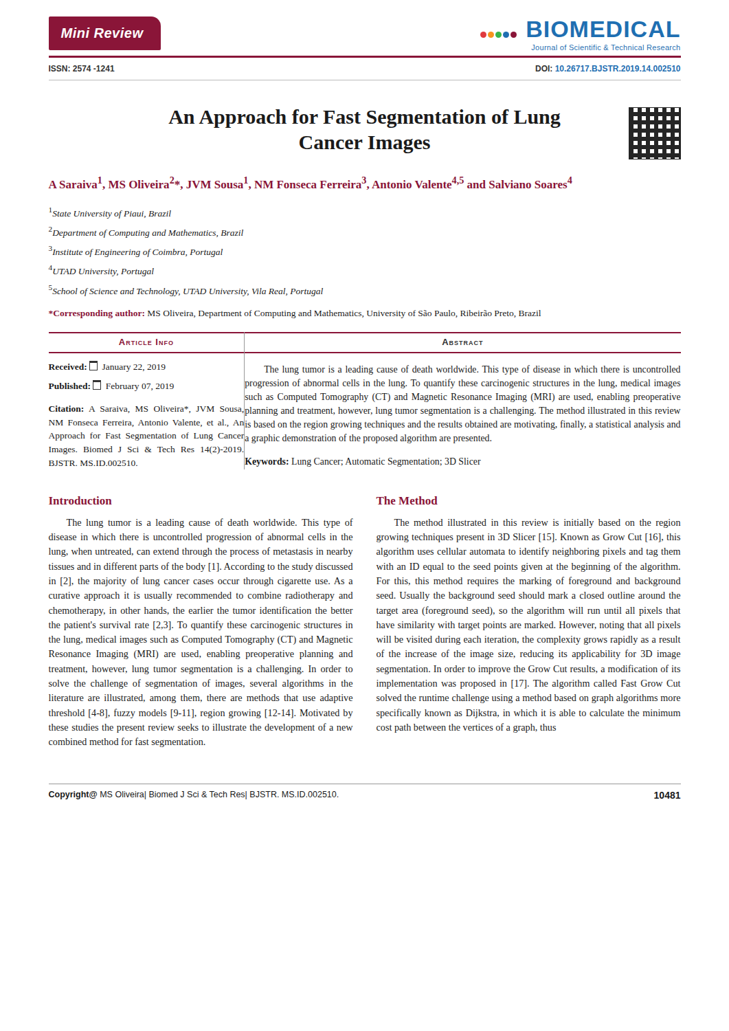Mini Review
BIO MEDICAL
Journal of Scientific & Technical Research
ISSN: 2574 -1241
DOI: 10.26717.BJSTR.2019.14.002510
An Approach for Fast Segmentation of Lung
Cancer Images
A Saraiva1, MS Oliveira2*, JVM Sousa1, NM Fonseca Ferreira3, Antonio Valente4,5 and Salviano Soares4
1State University of Piaui, Brazil
2Department of Computing and Mathematics, Brazil
3Institute of Engineering of Coimbra, Portugal
4UTAD University, Portugal
5School of Science and Technology, UTAD University, Vila Real, Portugal
*Corresponding author: MS Oliveira, Department of Computing and Mathematics, University of São Paulo, Ribeirão Preto, Brazil
| Article Info Received: January 22, 2019 Published: February 07, 2019 Citation: A Saraiva, MS Oliveira*, JVM Sousa, NM Fonseca Ferreira, Antonio Valente, et al., An Approach for Fast Segmentation of Lung Cancer Images. Biomed J Sci & Tech Res 14(2)-2019. BJSTR. MS.ID.002510. | Abstract The lung tumor is a leading cause of death worldwide. This type of disease in which there is uncontrolled progression of abnormal cells in the lung. To quantify these carcinogenic structures in the lung, medical images such as Computed Tomography (CT) and Magnetic Resonance Imaging (MRI) are used, enabling preoperative planning and treatment, however, lung tumor segmentation is a challenging. The method illustrated in this review is based on the region growing techniques and the results obtained are motivating, finally, a statistical analysis and a graphic demonstration of the proposed algorithm are presented. Keywords: Lung Cancer; Automatic Segmentation; 3D Slicer |
Introduction
The lung tumor is a leading cause of death worldwide. This type of disease in which there is uncontrolled progression of abnormal cells in the lung, when untreated, can extend through the process of metastasis in nearby tissues and in different parts of the body [1]. According to the study discussed in [2], the majority of lung cancer cases occur through cigarette use. As a curative approach it is usually recommended to combine radiotherapy and chemotherapy, in other hands, the earlier the tumor identification the better the patient's survival rate [2,3]. To quantify these carcinogenic structures in the lung, medical images such as Computed Tomography (CT) and Magnetic Resonance Imaging (MRI) are used, enabling preoperative planning and treatment, however, lung tumor segmentation is a challenging. In order to solve the challenge of segmentation of images, several algorithms in the literature are illustrated, among them, there are methods that use adaptive threshold [4-8], fuzzy models [9-11], region growing [12-14]. Motivated by these studies the present review seeks to illustrate the development of a new combined method for fast segmentation.
The Method
The method illustrated in this review is initially based on the region growing techniques present in 3D Slicer [15]. Known as Grow Cut [16], this algorithm uses cellular automata to identify neighboring pixels and tag them with an ID equal to the seed points given at the beginning of the algorithm. For this, this method requires the marking of foreground and background seed. Usually the background seed should mark a closed outline around the target area (foreground seed), so the algorithm will run until all pixels that have similarity with target points are marked. However, noting that all pixels will be visited during each iteration, the complexity grows rapidly as a result of the increase of the image size, reducing its applicability for 3D image segmentation. In order to improve the Grow Cut results, a modification of its implementation was proposed in [17]. The algorithm called Fast Grow Cut solved the runtime challenge using a method based on graph algorithms more specifically known as Dijkstra, in which it is able to calculate the minimum cost path between the vertices of a graph, thus
Copyright@ MS Oliveira| Biomed J Sci & Tech Res| BJSTR. MS.ID.002510.
10481